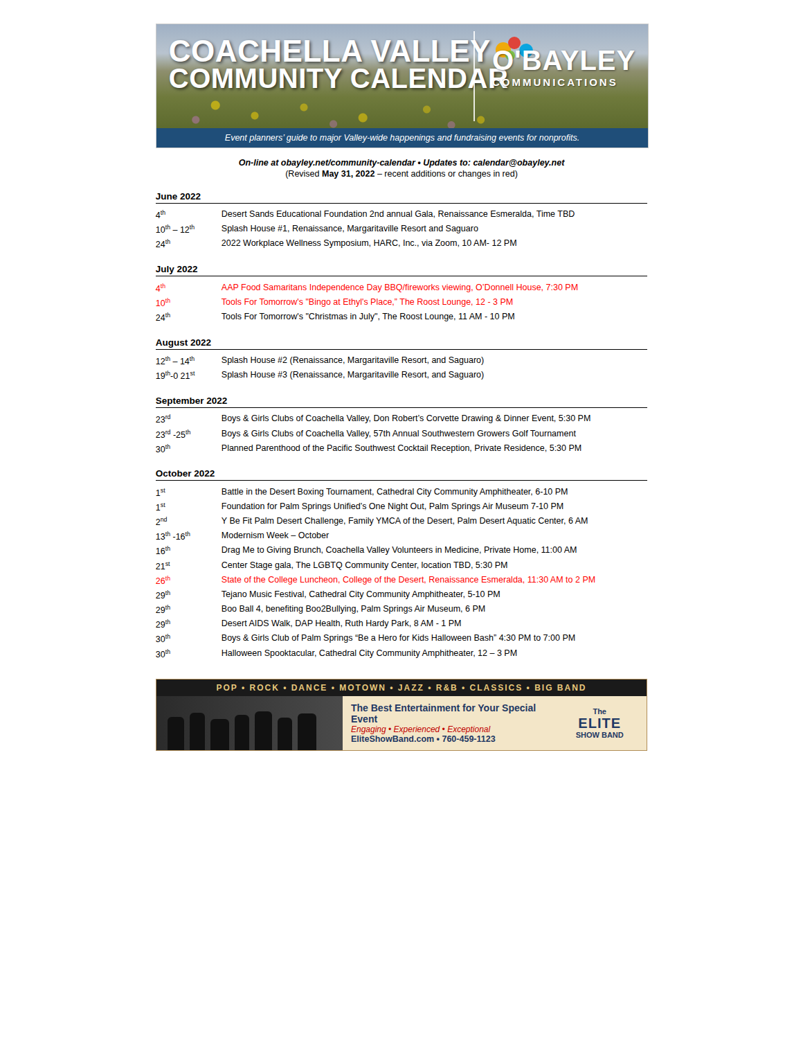COACHELLA VALLEY COMMUNITY CALENDAR
O'BAYLEY
COMMUNICATIONS
Event planners’ guide to major Valley-wide happenings and fundraising events for nonprofits.
On-line at obayley.net/community-calendar • Updates to: calendar@obayley.net
(Revised May 31, 2022 – recent additions or changes in red)
June 2022
| 4 th | Desert Sands Educational Foundation 2nd annual Gala, Renaissance Esmeralda, Time TBD |
| 10 th – 12 th | Splash House #1, Renaissance, Margaritaville Resort and Saguaro |
| 24 th | 2022 Workplace Wellness Symposium, HARC, Inc., via Zoom, 10 AM- 12 PM |
July 2022
| 4 th | AAP Food Samaritans Independence Day BBQ/fireworks viewing, O’Donnell House, 7:30 PM |
| 10 th | Tools For Tomorrow's "Bingo at Ethyl's Place,” The Roost Lounge, 12 - 3 PM |
| 24 th | Tools For Tomorrow's "Christmas in July", The Roost Lounge, 11 AM - 10 PM |
August 2022
| 12 th – 14 th | Splash House #2 (Renaissance, Margaritaville Resort, and Saguaro) |
| 19 th -0 21 st | Splash House #3 (Renaissance, Margaritaville Resort, and Saguaro) |
September 2022
| 23 rd | Boys & Girls Clubs of Coachella Valley, Don Robert’s Corvette Drawing & Dinner Event, 5:30 PM |
| 23 rd -25 th | Boys & Girls Clubs of Coachella Valley, 57th Annual Southwestern Growers Golf Tournament |
| 30 th | Planned Parenthood of the Pacific Southwest Cocktail Reception, Private Residence, 5:30 PM |
October 2022
| 1 st | Battle in the Desert Boxing Tournament, Cathedral City Community Amphitheater, 6-10 PM |
| 1 st | Foundation for Palm Springs Unified’s One Night Out, Palm Springs Air Museum 7-10 PM |
| 2 nd | Y Be Fit Palm Desert Challenge, Family YMCA of the Desert, Palm Desert Aquatic Center, 6 AM |
| 13 th -16 th | Modernism Week – October |
| 16 th | Drag Me to Giving Brunch, Coachella Valley Volunteers in Medicine, Private Home, 11:00 AM |
| 21 st | Center Stage gala, The LGBTQ Community Center, location TBD, 5:30 PM |
| 26 th | State of the College Luncheon, College of the Desert, Renaissance Esmeralda, 11:30 AM to 2 PM |
| 29 th | Tejano Music Festival, Cathedral City Community Amphitheater, 5-10 PM |
| 29 th | Boo Ball 4, benefiting Boo2Bullying, Palm Springs Air Museum, 6 PM |
| 29 th | Desert AIDS Walk, DAP Health, Ruth Hardy Park, 8 AM - 1 PM |
| 30 th | Boys & Girls Club of Palm Springs “Be a Hero for Kids Halloween Bash” 4:30 PM to 7:00 PM |
| 30 th | Halloween Spooktacular, Cathedral City Community Amphitheater, 12 – 3 PM |
POP • ROCK • DANCE • MOTOWN • JAZZ • R&B • CLASSICS • BIG BAND
The Best Entertainment for Your Special Event
Engaging • Experienced • Exceptional
EliteShowBand.com • 760-459-1123
The
ELITE
SHOW BAND